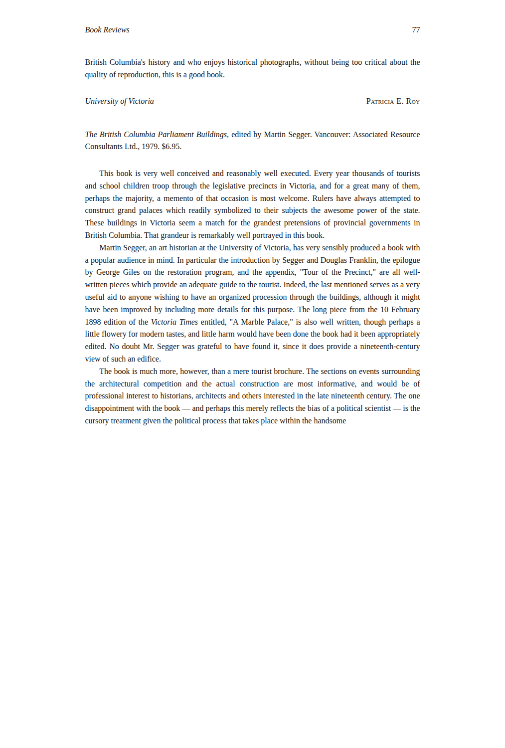Book Reviews 77
British Columbia's history and who enjoys historical photographs, without being too critical about the quality of reproduction, this is a good book.
University of Victoria Patricia E. Roy
The British Columbia Parliament Buildings, edited by Martin Segger. Vancouver: Associated Resource Consultants Ltd., 1979. $6.95.
This book is very well conceived and reasonably well executed. Every year thousands of tourists and school children troop through the legislative precincts in Victoria, and for a great many of them, perhaps the majority, a memento of that occasion is most welcome. Rulers have always attempted to construct grand palaces which readily symbolized to their subjects the awesome power of the state. These buildings in Victoria seem a match for the grandest pretensions of provincial governments in British Columbia. That grandeur is remarkably well portrayed in this book.
Martin Segger, an art historian at the University of Victoria, has very sensibly produced a book with a popular audience in mind. In particular the introduction by Segger and Douglas Franklin, the epilogue by George Giles on the restoration program, and the appendix, "Tour of the Precinct," are all well-written pieces which provide an adequate guide to the tourist. Indeed, the last mentioned serves as a very useful aid to anyone wishing to have an organized procession through the buildings, although it might have been improved by including more details for this purpose. The long piece from the 10 February 1898 edition of the Victoria Times entitled, "A Marble Palace," is also well written, though perhaps a little flowery for modern tastes, and little harm would have been done the book had it been appropriately edited. No doubt Mr. Segger was grateful to have found it, since it does provide a nineteenth-century view of such an edifice.
The book is much more, however, than a mere tourist brochure. The sections on events surrounding the architectural competition and the actual construction are most informative, and would be of professional interest to historians, architects and others interested in the late nineteenth century. The one disappointment with the book — and perhaps this merely reflects the bias of a political scientist — is the cursory treatment given the political process that takes place within the handsome